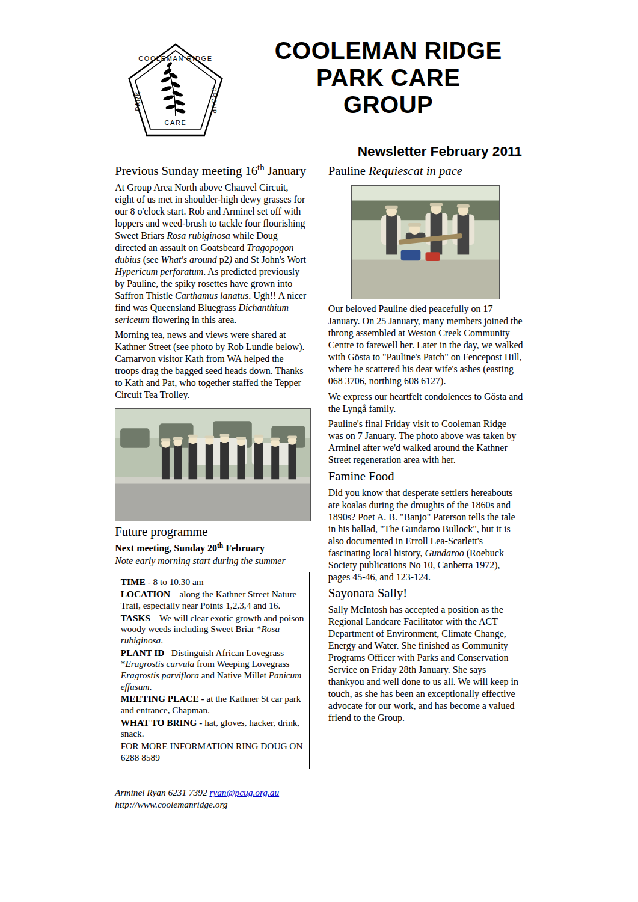COOLEMAN RIDGE
PARK CARE
GROUP
Newsletter February 2011
Previous Sunday meeting 16th January
At Group Area North above Chauvel Circuit, eight of us met in shoulder-high dewy grasses for our 8 o'clock start. Rob and Arminel set off with loppers and weed-brush to tackle four flourishing Sweet Briars Rosa rubiginosa while Doug directed an assault on Goatsbeard Tragopogon dubius (see What's around p2) and St John's Wort Hypericum perforatum. As predicted previously by Pauline, the spiky rosettes have grown into Saffron Thistle Carthamus lanatus. Ugh!! A nicer find was Queensland Bluegrass Dichanthium sericeum flowering in this area.
Morning tea, news and views were shared at Kathner Street (see photo by Rob Lundie below). Carnarvon visitor Kath from WA helped the troops drag the bagged seed heads down. Thanks to Kath and Pat, who together staffed the Tepper Circuit Tea Trolley.
Future programme
Next meeting, Sunday 20th February
Note early morning start during the summer
TIME - 8 to 10.30 am
LOCATION – along the Kathner Street Nature Trail, especially near Points 1,2,3,4 and 16.
TASKS – We will clear exotic growth and poison woody weeds including Sweet Briar *Rosa rubiginosa.
PLANT ID –Distinguish African Lovegrass *Eragrostis curvula from Weeping Lovegrass Eragrostis parviflora and Native Millet Panicum effusum.
MEETING PLACE - at the Kathner St car park and entrance, Chapman.
WHAT TO BRING - hat, gloves, hacker, drink, snack.
FOR MORE INFORMATION RING DOUG ON 6288 8589
Pauline Requiescat in pace
Our beloved Pauline died peacefully on 17 January. On 25 January, many members joined the throng assembled at Weston Creek Community Centre to farewell her. Later in the day, we walked with Gösta to "Pauline's Patch" on Fencepost Hill, where he scattered his dear wife's ashes (easting 068 3706, northing 608 6127).
We express our heartfelt condolences to Gösta and the Lyngå family.
Pauline's final Friday visit to Cooleman Ridge was on 7 January. The photo above was taken by Arminel after we'd walked around the Kathner Street regeneration area with her.
Famine Food
Did you know that desperate settlers hereabouts ate koalas during the droughts of the 1860s and 1890s? Poet A. B. "Banjo" Paterson tells the tale in his ballad, "The Gundaroo Bullock", but it is also documented in Erroll Lea-Scarlett's fascinating local history, Gundaroo (Roebuck Society publications No 10, Canberra 1972), pages 45-46, and 123-124.
Sayonara Sally!
Sally McIntosh has accepted a position as the Regional Landcare Facilitator with the ACT Department of Environment, Climate Change, Energy and Water. She finished as Community Programs Officer with Parks and Conservation Service on Friday 28th January. She says thankyou and well done to us all. We will keep in touch, as she has been an exceptionally effective advocate for our work, and has become a valued friend to the Group.
Arminel Ryan 6231 7392 ryan@pcug.org.au
http://www.coolemanridge.org